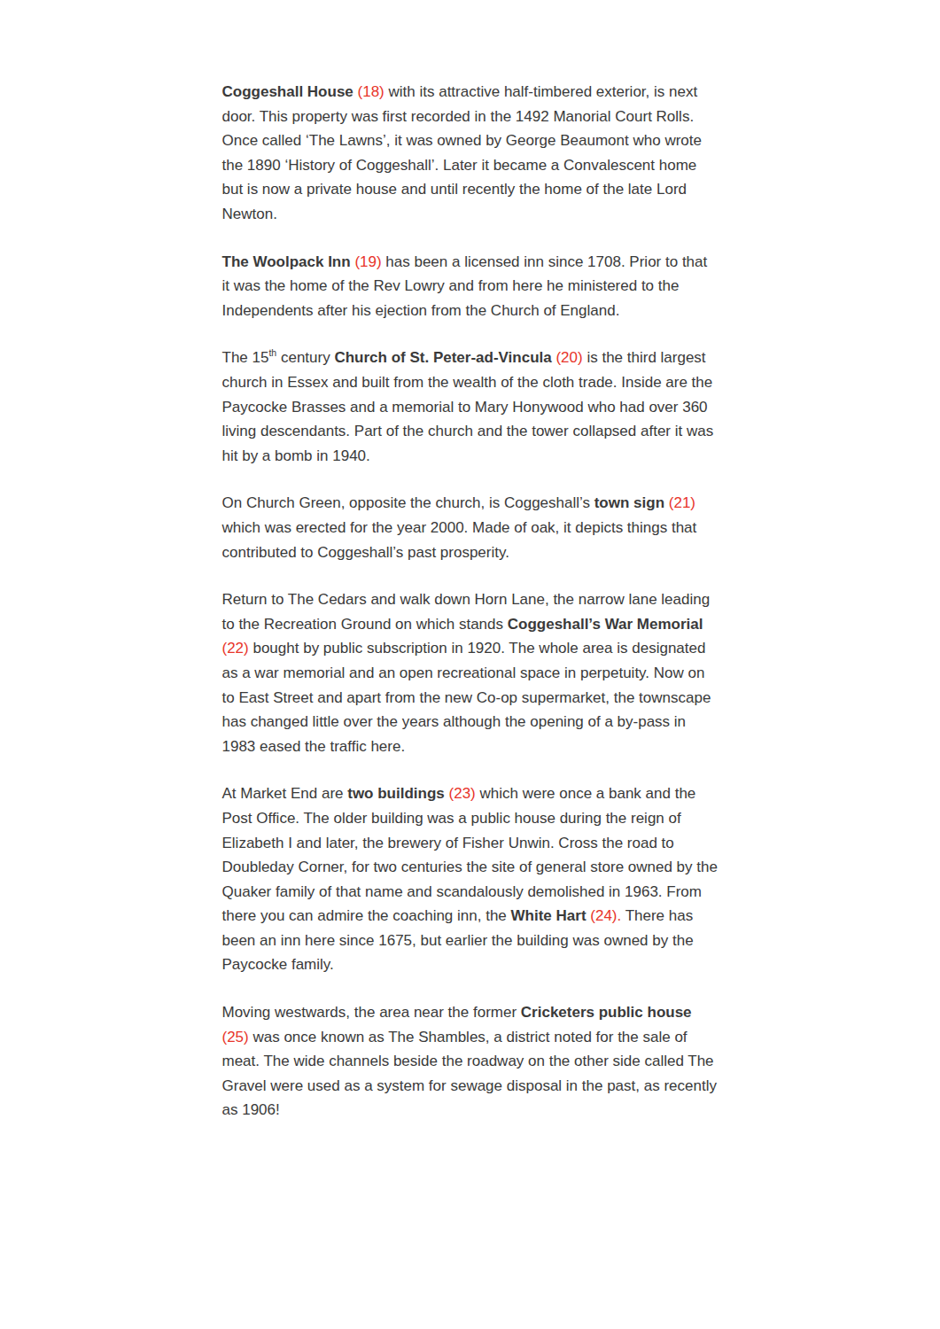Coggeshall House (18) with its attractive half-timbered exterior, is next door. This property was first recorded in the 1492 Manorial Court Rolls. Once called ‘The Lawns’, it was owned by George Beaumont who wrote the 1890 ‘History of Coggeshall’. Later it became a Convalescent home but is now a private house and until recently the home of the late Lord Newton.
The Woolpack Inn (19) has been a licensed inn since 1708. Prior to that it was the home of the Rev Lowry and from here he ministered to the Independents after his ejection from the Church of England.
The 15th century Church of St. Peter-ad-Vincula (20) is the third largest church in Essex and built from the wealth of the cloth trade. Inside are the Paycocke Brasses and a memorial to Mary Honywood who had over 360 living descendants. Part of the church and the tower collapsed after it was hit by a bomb in 1940.
On Church Green, opposite the church, is Coggeshall’s town sign (21) which was erected for the year 2000. Made of oak, it depicts things that contributed to Coggeshall’s past prosperity.
Return to The Cedars and walk down Horn Lane, the narrow lane leading to the Recreation Ground on which stands Coggeshall’s War Memorial (22) bought by public subscription in 1920. The whole area is designated as a war memorial and an open recreational space in perpetuity. Now on to East Street and apart from the new Co-op supermarket, the townscape has changed little over the years although the opening of a by-pass in 1983 eased the traffic here.
At Market End are two buildings (23) which were once a bank and the Post Office. The older building was a public house during the reign of Elizabeth I and later, the brewery of Fisher Unwin. Cross the road to Doubleday Corner, for two centuries the site of general store owned by the Quaker family of that name and scandalously demolished in 1963. From there you can admire the coaching inn, the White Hart (24). There has been an inn here since 1675, but earlier the building was owned by the Paycocke family.
Moving westwards, the area near the former Cricketers public house (25) was once known as The Shambles, a district noted for the sale of meat. The wide channels beside the roadway on the other side called The Gravel were used as a system for sewage disposal in the past, as recently as 1906!